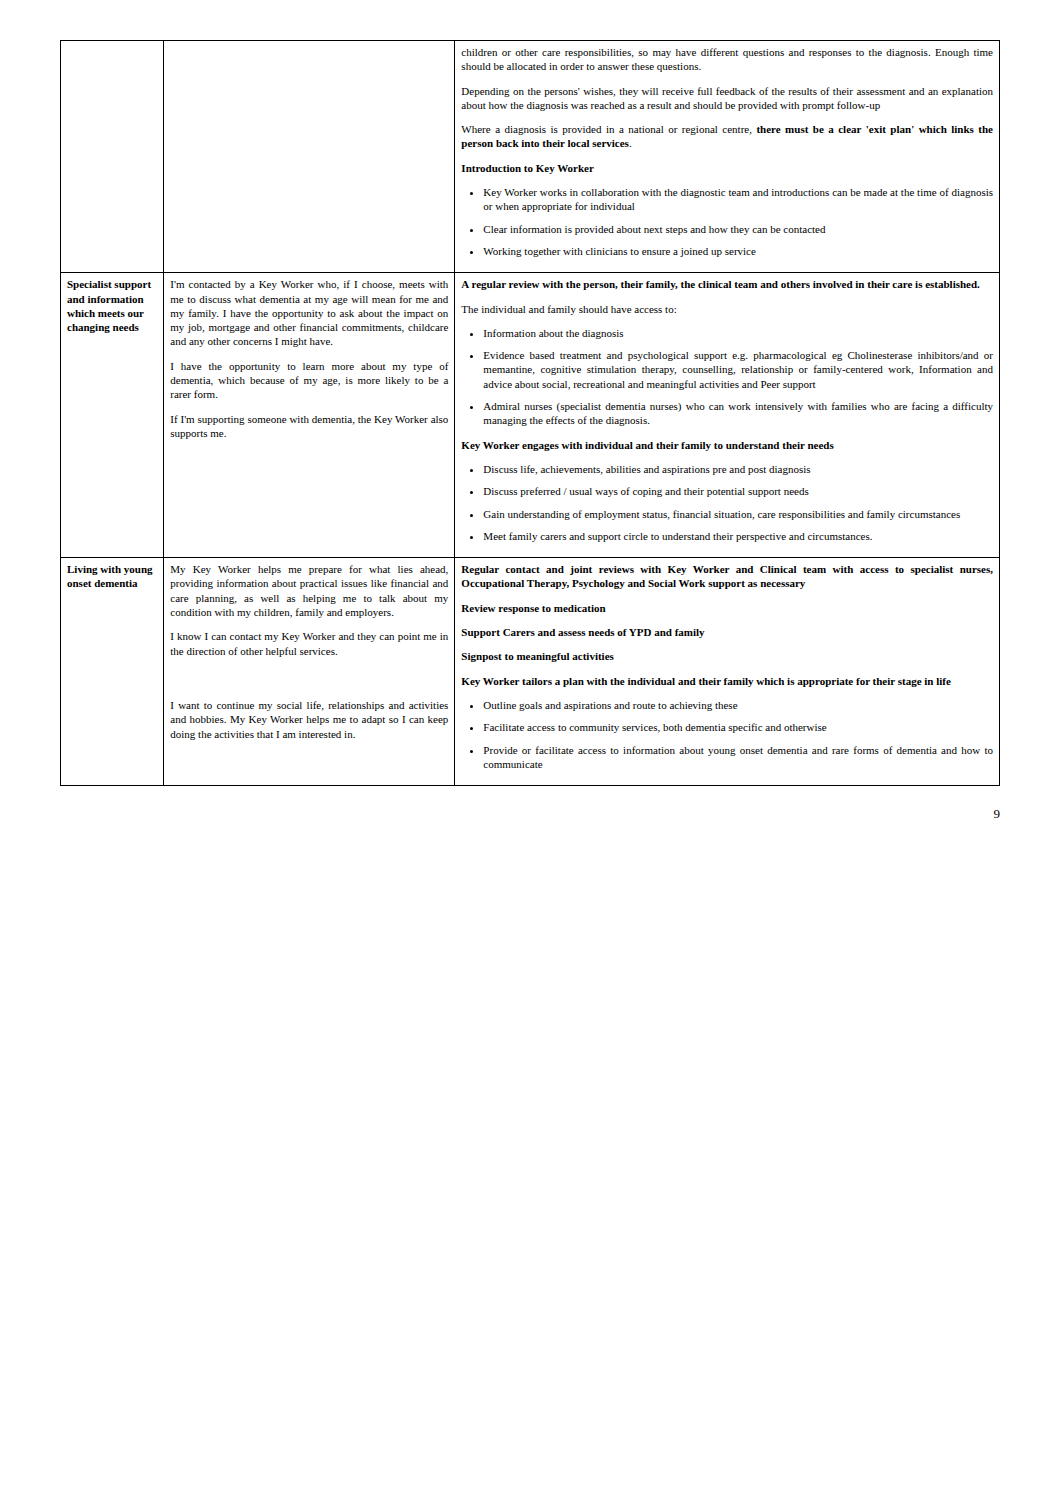| | | children or other care responsibilities, so may have different questions and responses to the diagnosis. Enough time should be allocated in order to answer these questions. Depending on the persons' wishes, they will receive full feedback of the results of their assessment and an explanation about how the diagnosis was reached as a result and should be provided with prompt follow-up Where a diagnosis is provided in a national or regional centre, there must be a clear 'exit plan' which links the person back into their local services . Introduction to Key Worker Key Worker works in collaboration with the diagnostic team and introductions can be made at the time of diagnosis or when appropriate for individual Clear information is provided about next steps and how they can be contacted Working together with clinicians to ensure a joined up service |
| Specialist support and information which meets our changing needs | I'm contacted by a Key Worker who, if I choose, meets with me to discuss what dementia at my age will mean for me and my family. I have the opportunity to ask about the impact on my job, mortgage and other financial commitments, childcare and any other concerns I might have. I have the opportunity to learn more about my type of dementia, which because of my age, is more likely to be a rarer form. If I'm supporting someone with dementia, the Key Worker also supports me. | A regular review with the person, their family, the clinical team and others involved in their care is established. The individual and family should have access to: Information about the diagnosis Evidence based treatment and psychological support e.g. pharmacological eg Cholinesterase inhibitors/and or memantine, cognitive stimulation therapy, counselling, relationship or family-centered work, Information and advice about social, recreational and meaningful activities and Peer support Admiral nurses (specialist dementia nurses) who can work intensively with families who are facing a difficulty managing the effects of the diagnosis. Key Worker engages with individual and their family to understand their needs Discuss life, achievements, abilities and aspirations pre and post diagnosis Discuss preferred / usual ways of coping and their potential support needs Gain understanding of employment status, financial situation, care responsibilities and family circumstances Meet family carers and support circle to understand their perspective and circumstances. |
| Living with young onset dementia | My Key Worker helps me prepare for what lies ahead, providing information about practical issues like financial and care planning, as well as helping me to talk about my condition with my children, family and employers. I know I can contact my Key Worker and they can point me in the direction of other helpful services. I want to continue my social life, relationships and activities and hobbies. My Key Worker helps me to adapt so I can keep doing the activities that I am interested in. | Regular contact and joint reviews with Key Worker and Clinical team with access to specialist nurses, Occupational Therapy, Psychology and Social Work support as necessary Review response to medication Support Carers and assess needs of YPD and family Signpost to meaningful activities Key Worker tailors a plan with the individual and their family which is appropriate for their stage in life Outline goals and aspirations and route to achieving these Facilitate access to community services, both dementia specific and otherwise Provide or facilitate access to information about young onset dementia and rare forms of dementia and how to communicate |
9